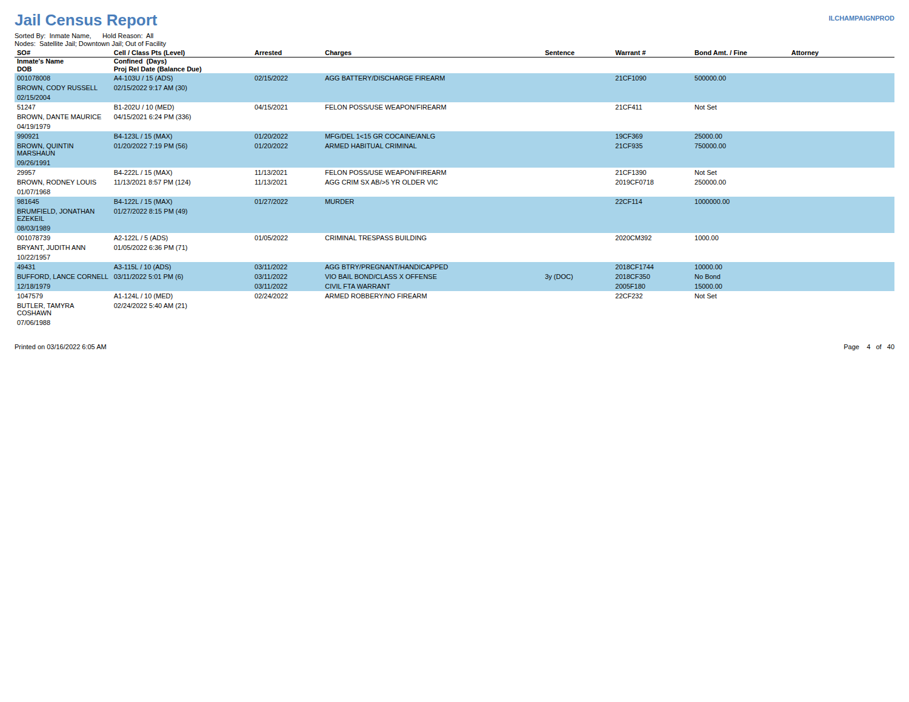Jail Census Report
ILCHAMPAIGNPROD
Sorted By: Inmate Name, Hold Reason: All
Nodes: Satellite Jail; Downtown Jail; Out of Facility
| SO# | Cell / Class Pts (Level) | Arrested | Charges | Sentence | Warrant # | Bond Amt. / Fine | Attorney |
| --- | --- | --- | --- | --- | --- | --- | --- |
| Inmate's Name | Confined (Days) | | | | | | |
| DOB | Proj Rel Date (Balance Due) | | | | | | |
| 001078008 | A4-103U / 15 (ADS) | 02/15/2022 | AGG BATTERY/DISCHARGE FIREARM | | 21CF1090 | 500000.00 | |
| BROWN, CODY RUSSELL | 02/15/2022 9:17 AM (30) | | | | | | |
| 02/15/2004 | | | | | | | |
| 51247 | B1-202U / 10 (MED) | 04/15/2021 | FELON POSS/USE WEAPON/FIREARM | | 21CF411 | Not Set | |
| BROWN, DANTE MAURICE | 04/15/2021 6:24 PM (336) | | | | | | |
| 04/19/1979 | | | | | | | |
| 990921 | B4-123L / 15 (MAX) | 01/20/2022 | MFG/DEL 1<15 GR COCAINE/ANLG | | 19CF369 | 25000.00 | |
| BROWN, QUINTIN MARSHAUN | 01/20/2022 7:19 PM (56) | 01/20/2022 | ARMED HABITUAL CRIMINAL | | 21CF935 | 750000.00 | |
| 09/26/1991 | | | | | | | |
| 29957 | B4-222L / 15 (MAX) | 11/13/2021 | FELON POSS/USE WEAPON/FIREARM | | 21CF1390 | Not Set | |
| BROWN, RODNEY LOUIS | 11/13/2021 8:57 PM (124) | 11/13/2021 | AGG CRIM SX AB/>5 YR OLDER VIC | | 2019CF0718 | 250000.00 | |
| 01/07/1968 | | | | | | | |
| 981645 | B4-122L / 15 (MAX) | 01/27/2022 | MURDER | | 22CF114 | 1000000.00 | |
| BRUMFIELD, JONATHAN EZEKEIL | 01/27/2022 8:15 PM (49) | | | | | | |
| 08/03/1989 | | | | | | | |
| 001078739 | A2-122L / 5 (ADS) | 01/05/2022 | CRIMINAL TRESPASS BUILDING | | 2020CM392 | 1000.00 | |
| BRYANT, JUDITH ANN | 01/05/2022 6:36 PM (71) | | | | | | |
| 10/22/1957 | | | | | | | |
| 49431 | A3-115L / 10 (ADS) | 03/11/2022 | AGG BTRY/PREGNANT/HANDICAPPED | | 2018CF1744 | 10000.00 | |
| BUFFORD, LANCE CORNELL | 03/11/2022 5:01 PM (6) | 03/11/2022 | VIO BAIL BOND/CLASS X OFFENSE | 3y (DOC) | 2018CF350 | No Bond | |
| 12/18/1979 | | 03/11/2022 | CIVIL FTA WARRANT | | 2005F180 | 15000.00 | |
| 1047579 | A1-124L / 10 (MED) | 02/24/2022 | ARMED ROBBERY/NO FIREARM | | 22CF232 | Not Set | |
| BUTLER, TAMYRA COSHAWN | 02/24/2022 5:40 AM (21) | | | | | | |
| 07/06/1988 | | | | | | | |
Printed on 03/16/2022 6:05 AM Page 4 of 40